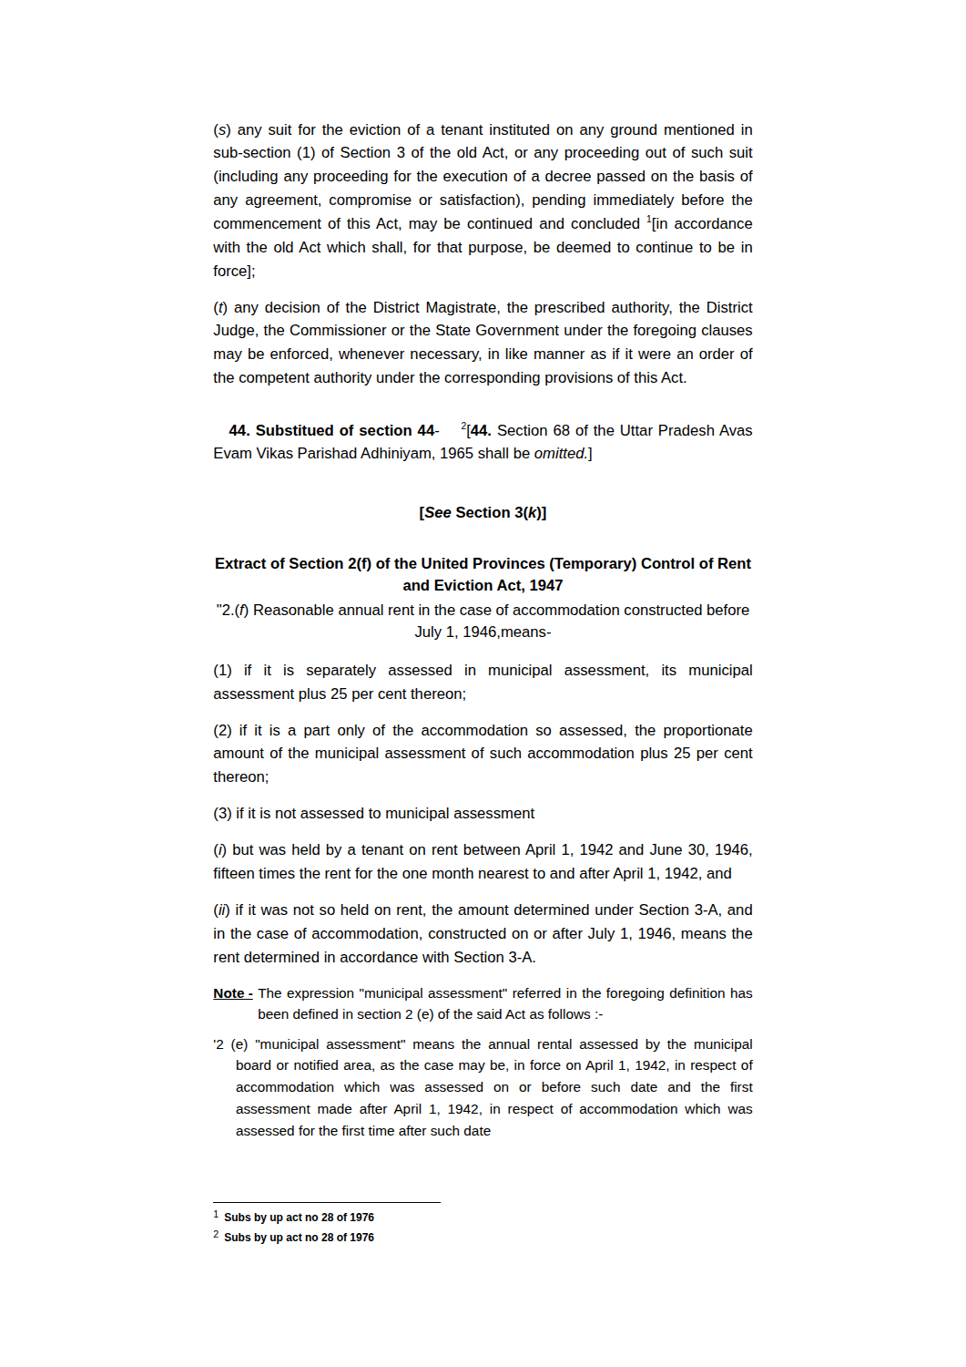(s) any suit for the eviction of a tenant instituted on any ground mentioned in sub-section (1) of Section 3 of the old Act, or any proceeding out of such suit (including any proceeding for the execution of a decree passed on the basis of any agreement, compromise or satisfaction), pending immediately before the commencement of this Act, may be continued and concluded 1[in accordance with the old Act which shall, for that purpose, be deemed to continue to be in force];
(t) any decision of the District Magistrate, the prescribed authority, the District Judge, the Commissioner or the State Government under the foregoing clauses may be enforced, whenever necessary, in like manner as if it were an order of the competent authority under the corresponding provisions of this Act.
44. Substitued of section 44- 2[44. Section 68 of the Uttar Pradesh Avas Evam Vikas Parishad Adhiniyam, 1965 shall be omitted.]
[See Section 3(k)]
Extract of Section 2(f) of the United Provinces (Temporary) Control of Rent and Eviction Act, 1947
"2.(f) Reasonable annual rent in the case of accommodation constructed before July 1, 1946,means-
(1) if it is separately assessed in municipal assessment, its municipal assessment plus 25 per cent thereon;
(2) if it is a part only of the accommodation so assessed, the proportionate amount of the municipal assessment of such accommodation plus 25 per cent thereon;
(3) if it is not assessed to municipal assessment
(i) but was held by a tenant on rent between April 1, 1942 and June 30, 1946, fifteen times the rent for the one month nearest to and after April 1, 1942, and
(ii) if it was not so held on rent, the amount determined under Section 3-A, and in the case of accommodation, constructed on or after July 1, 1946, means the rent determined in accordance with Section 3-A.
Note - The expression "municipal assessment" referred in the foregoing definition has been defined in section 2 (e) of the said Act as follows :-
'2 (e) "municipal assessment" means the annual rental assessed by the municipal board or notified area, as the case may be, in force on April 1, 1942, in respect of accommodation which was assessed on or before such date and the first assessment made after April 1, 1942, in respect of accommodation which was assessed for the first time after such date
1 Subs by up act no 28 of 1976
2 Subs by up act no 28 of 1976